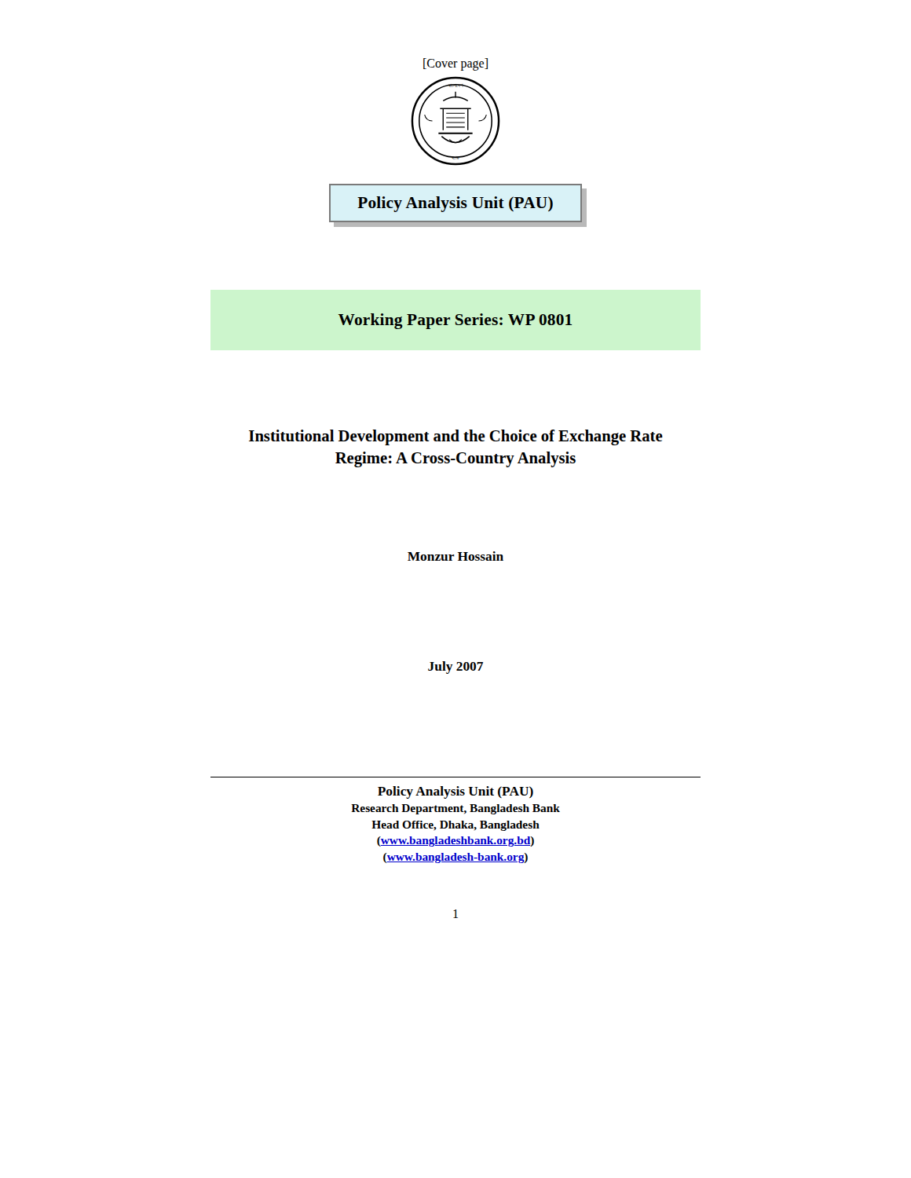[Cover page]
বাংলাদেশ ব্যাঙ্ক
Policy Analysis Unit (PAU)
Working Paper Series: WP 0801
Institutional Development and the Choice of Exchange Rate
Regime: A Cross-Country Analysis
Monzur Hossain
July 2007
Policy Analysis Unit (PAU)
Research Department, Bangladesh Bank
Head Office, Dhaka, Bangladesh
(www.bangladeshbank.org.bd)
(www.bangladesh-bank.org)
1